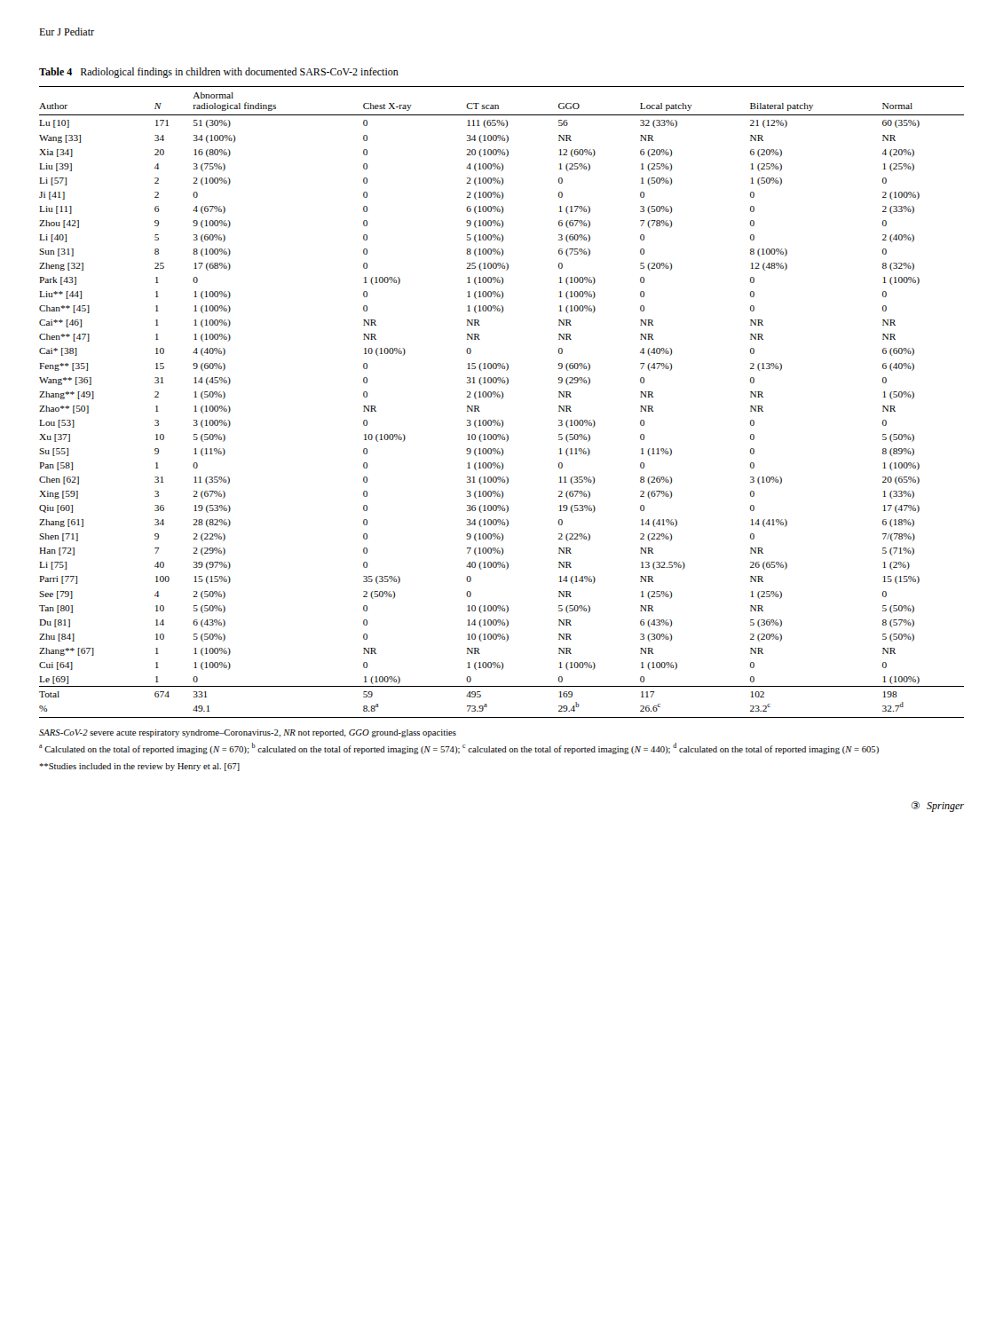Eur J Pediatr
Table 4 Radiological findings in children with documented SARS-CoV-2 infection
| Author | N | Abnormal radiological findings | Chest X-ray | CT scan | GGO | Local patchy | Bilateral patchy | Normal |
| --- | --- | --- | --- | --- | --- | --- | --- | --- |
| Lu [10] | 171 | 51 (30%) | 0 | 111 (65%) | 56 | 32 (33%) | 21 (12%) | 60 (35%) |
| Wang [33] | 34 | 34 (100%) | 0 | 34 (100%) | NR | NR | NR | NR |
| Xia [34] | 20 | 16 (80%) | 0 | 20 (100%) | 12 (60%) | 6 (20%) | 6 (20%) | 4 (20%) |
| Liu [39] | 4 | 3 (75%) | 0 | 4 (100%) | 1 (25%) | 1 (25%) | 1 (25%) | 1 (25%) |
| Li [57] | 2 | 2 (100%) | 0 | 2 (100%) | 0 | 1 (50%) | 1 (50%) | 0 |
| Ji [41] | 2 | 0 | 0 | 2 (100%) | 0 | 0 | 0 | 2 (100%) |
| Liu [11] | 6 | 4 (67%) | 0 | 6 (100%) | 1 (17%) | 3 (50%) | 0 | 2 (33%) |
| Zhou [42] | 9 | 9 (100%) | 0 | 9 (100%) | 6 (67%) | 7 (78%) | 0 | 0 |
| Li [40] | 5 | 3 (60%) | 0 | 5 (100%) | 3 (60%) | 0 | 0 | 2 (40%) |
| Sun [31] | 8 | 8 (100%) | 0 | 8 (100%) | 6 (75%) | 0 | 8 (100%) | 0 |
| Zheng [32] | 25 | 17 (68%) | 0 | 25 (100%) | 0 | 5 (20%) | 12 (48%) | 8 (32%) |
| Park [43] | 1 | 0 | 1 (100%) | 1 (100%) | 1 (100%) | 0 | 0 | 1 (100%) |
| Liu** [44] | 1 | 1 (100%) | 0 | 1 (100%) | 1 (100%) | 0 | 0 | 0 |
| Chan** [45] | 1 | 1 (100%) | 0 | 1 (100%) | 1 (100%) | 0 | 0 | 0 |
| Cai** [46] | 1 | 1 (100%) | NR | NR | NR | NR | NR | NR |
| Chen** [47] | 1 | 1 (100%) | NR | NR | NR | NR | NR | NR |
| Cai* [38] | 10 | 4 (40%) | 10 (100%) | 0 | 0 | 4 (40%) | 0 | 6 (60%) |
| Feng** [35] | 15 | 9 (60%) | 0 | 15 (100%) | 9 (60%) | 7 (47%) | 2 (13%) | 6 (40%) |
| Wang** [36] | 31 | 14 (45%) | 0 | 31 (100%) | 9 (29%) | 0 | 0 | 0 |
| Zhang** [49] | 2 | 1 (50%) | 0 | 2 (100%) | NR | NR | NR | 1 (50%) |
| Zhao** [50] | 1 | 1 (100%) | NR | NR | NR | NR | NR | NR |
| Lou [53] | 3 | 3 (100%) | 0 | 3 (100%) | 3 (100%) | 0 | 0 | 0 |
| Xu [37] | 10 | 5 (50%) | 10 (100%) | 10 (100%) | 5 (50%) | 0 | 0 | 5 (50%) |
| Su [55] | 9 | 1 (11%) | 0 | 9 (100%) | 1 (11%) | 1 (11%) | 0 | 8 (89%) |
| Pan [58] | 1 | 0 | 0 | 1 (100%) | 0 | 0 | 0 | 1 (100%) |
| Chen [62] | 31 | 11 (35%) | 0 | 31 (100%) | 11 (35%) | 8 (26%) | 3 (10%) | 20 (65%) |
| Xing [59] | 3 | 2 (67%) | 0 | 3 (100%) | 2 (67%) | 2 (67%) | 0 | 1 (33%) |
| Qiu [60] | 36 | 19 (53%) | 0 | 36 (100%) | 19 (53%) | 0 | 0 | 17 (47%) |
| Zhang [61] | 34 | 28 (82%) | 0 | 34 (100%) | 0 | 14 (41%) | 14 (41%) | 6 (18%) |
| Shen [71] | 9 | 2 (22%) | 0 | 9 (100%) | 2 (22%) | 2 (22%) | 0 | 7/(78%) |
| Han [72] | 7 | 2 (29%) | 0 | 7 (100%) | NR | NR | NR | 5 (71%) |
| Li [75] | 40 | 39 (97%) | 0 | 40 (100%) | NR | 13 (32.5%) | 26 (65%) | 1 (2%) |
| Parri [77] | 100 | 15 (15%) | 35 (35%) | 0 | 14 (14%) | NR | NR | 15 (15%) |
| See [79] | 4 | 2 (50%) | 2 (50%) | 0 | NR | 1 (25%) | 1 (25%) | 0 |
| Tan [80] | 10 | 5 (50%) | 0 | 10 (100%) | 5 (50%) | NR | NR | 5 (50%) |
| Du [81] | 14 | 6 (43%) | 0 | 14 (100%) | NR | 6 (43%) | 5 (36%) | 8 (57%) |
| Zhu [84] | 10 | 5 (50%) | 0 | 10 (100%) | NR | 3 (30%) | 2 (20%) | 5 (50%) |
| Zhang** [67] | 1 | 1 (100%) | NR | NR | NR | NR | NR | NR |
| Cui [64] | 1 | 1 (100%) | 0 | 1 (100%) | 1 (100%) | 1 (100%) | 0 | 0 |
| Le [69] | 1 | 0 | 1 (100%) | 0 | 0 | 0 | 0 | 1 (100%) |
| Total | 674 | 331 | 59 | 495 | 169 | 117 | 102 | 198 |
| % | | 49.1 | 8.8 a | 73.9 a | 29.4 b | 26.6 c | 23.2 c | 32.7 d |
SARS-CoV-2 severe acute respiratory syndrome–Coronavirus-2, NR not reported, GGO ground-glass opacities
a Calculated on the total of reported imaging (N = 670); b calculated on the total of reported imaging (N = 574); c calculated on the total of reported imaging (N = 440); d calculated on the total of reported imaging (N = 605)
**Studies included in the review by Henry et al. [67]
③ Springer